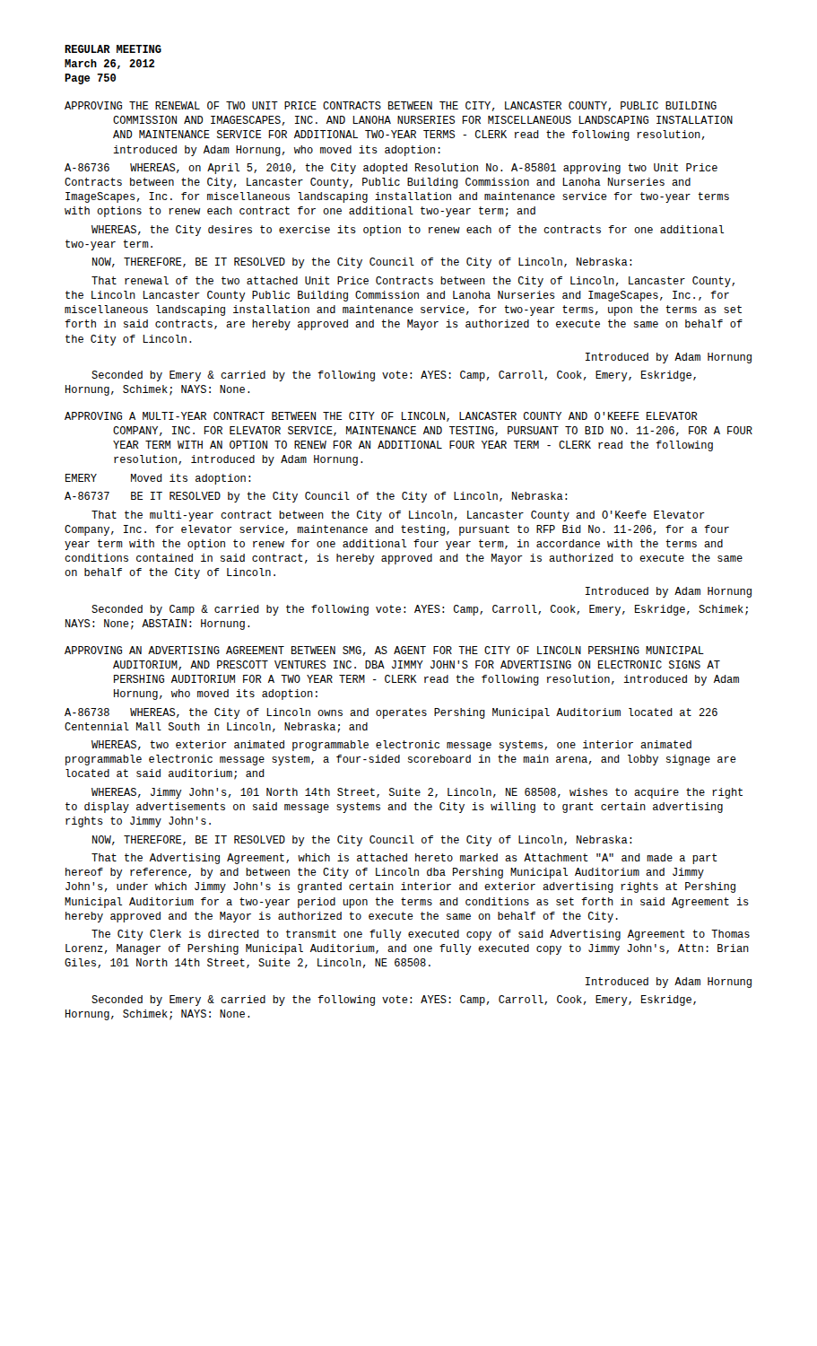REGULAR MEETING
March 26, 2012
Page 750
APPROVING THE RENEWAL OF TWO UNIT PRICE CONTRACTS BETWEEN THE CITY, LANCASTER COUNTY, PUBLIC BUILDING COMMISSION AND IMAGESCAPES, INC. AND LANOHA NURSERIES FOR MISCELLANEOUS LANDSCAPING INSTALLATION AND MAINTENANCE SERVICE FOR ADDITIONAL TWO-YEAR TERMS - CLERK read the following resolution, introduced by Adam Hornung, who moved its adoption:
A-86736 WHEREAS, on April 5, 2010, the City adopted Resolution No. A-85801 approving two Unit Price Contracts between the City, Lancaster County, Public Building Commission and Lanoha Nurseries and ImageScapes, Inc. for miscellaneous landscaping installation and maintenance service for two-year terms with options to renew each contract for one additional two-year term; and
WHEREAS, the City desires to exercise its option to renew each of the contracts for one additional two-year term.
NOW, THEREFORE, BE IT RESOLVED by the City Council of the City of Lincoln, Nebraska:
That renewal of the two attached Unit Price Contracts between the City of Lincoln, Lancaster County, the Lincoln Lancaster County Public Building Commission and Lanoha Nurseries and ImageScapes, Inc., for miscellaneous landscaping installation and maintenance service, for two-year terms, upon the terms as set forth in said contracts, are hereby approved and the Mayor is authorized to execute the same on behalf of the City of Lincoln.
Introduced by Adam Hornung
Seconded by Emery & carried by the following vote: AYES: Camp, Carroll, Cook, Emery, Eskridge, Hornung, Schimek; NAYS: None.
APPROVING A MULTI-YEAR CONTRACT BETWEEN THE CITY OF LINCOLN, LANCASTER COUNTY AND O'KEEFE ELEVATOR COMPANY, INC. FOR ELEVATOR SERVICE, MAINTENANCE AND TESTING, PURSUANT TO BID NO. 11-206, FOR A FOUR YEAR TERM WITH AN OPTION TO RENEW FOR AN ADDITIONAL FOUR YEAR TERM - CLERK read the following resolution, introduced by Adam Hornung.
EMERY Moved its adoption:
A-86737 BE IT RESOLVED by the City Council of the City of Lincoln, Nebraska:
That the multi-year contract between the City of Lincoln, Lancaster County and O'Keefe Elevator Company, Inc. for elevator service, maintenance and testing, pursuant to RFP Bid No. 11-206, for a four year term with the option to renew for one additional four year term, in accordance with the terms and conditions contained in said contract, is hereby approved and the Mayor is authorized to execute the same on behalf of the City of Lincoln.
Introduced by Adam Hornung
Seconded by Camp & carried by the following vote: AYES: Camp, Carroll, Cook, Emery, Eskridge, Schimek; NAYS: None; ABSTAIN: Hornung.
APPROVING AN ADVERTISING AGREEMENT BETWEEN SMG, AS AGENT FOR THE CITY OF LINCOLN PERSHING MUNICIPAL AUDITORIUM, AND PRESCOTT VENTURES INC. DBA JIMMY JOHN'S FOR ADVERTISING ON ELECTRONIC SIGNS AT PERSHING AUDITORIUM FOR A TWO YEAR TERM - CLERK read the following resolution, introduced by Adam Hornung, who moved its adoption:
A-86738 WHEREAS, the City of Lincoln owns and operates Pershing Municipal Auditorium located at 226 Centennial Mall South in Lincoln, Nebraska; and
WHEREAS, two exterior animated programmable electronic message systems, one interior animated programmable electronic message system, a four-sided scoreboard in the main arena, and lobby signage are located at said auditorium; and
WHEREAS, Jimmy John's, 101 North 14th Street, Suite 2, Lincoln, NE 68508, wishes to acquire the right to display advertisements on said message systems and the City is willing to grant certain advertising rights to Jimmy John's.
NOW, THEREFORE, BE IT RESOLVED by the City Council of the City of Lincoln, Nebraska:
That the Advertising Agreement, which is attached hereto marked as Attachment "A" and made a part hereof by reference, by and between the City of Lincoln dba Pershing Municipal Auditorium and Jimmy John's, under which Jimmy John's is granted certain interior and exterior advertising rights at Pershing Municipal Auditorium for a two-year period upon the terms and conditions as set forth in said Agreement is hereby approved and the Mayor is authorized to execute the same on behalf of the City.
The City Clerk is directed to transmit one fully executed copy of said Advertising Agreement to Thomas Lorenz, Manager of Pershing Municipal Auditorium, and one fully executed copy to Jimmy John's, Attn: Brian Giles, 101 North 14th Street, Suite 2, Lincoln, NE 68508.
Introduced by Adam Hornung
Seconded by Emery & carried by the following vote: AYES: Camp, Carroll, Cook, Emery, Eskridge, Hornung, Schimek; NAYS: None.